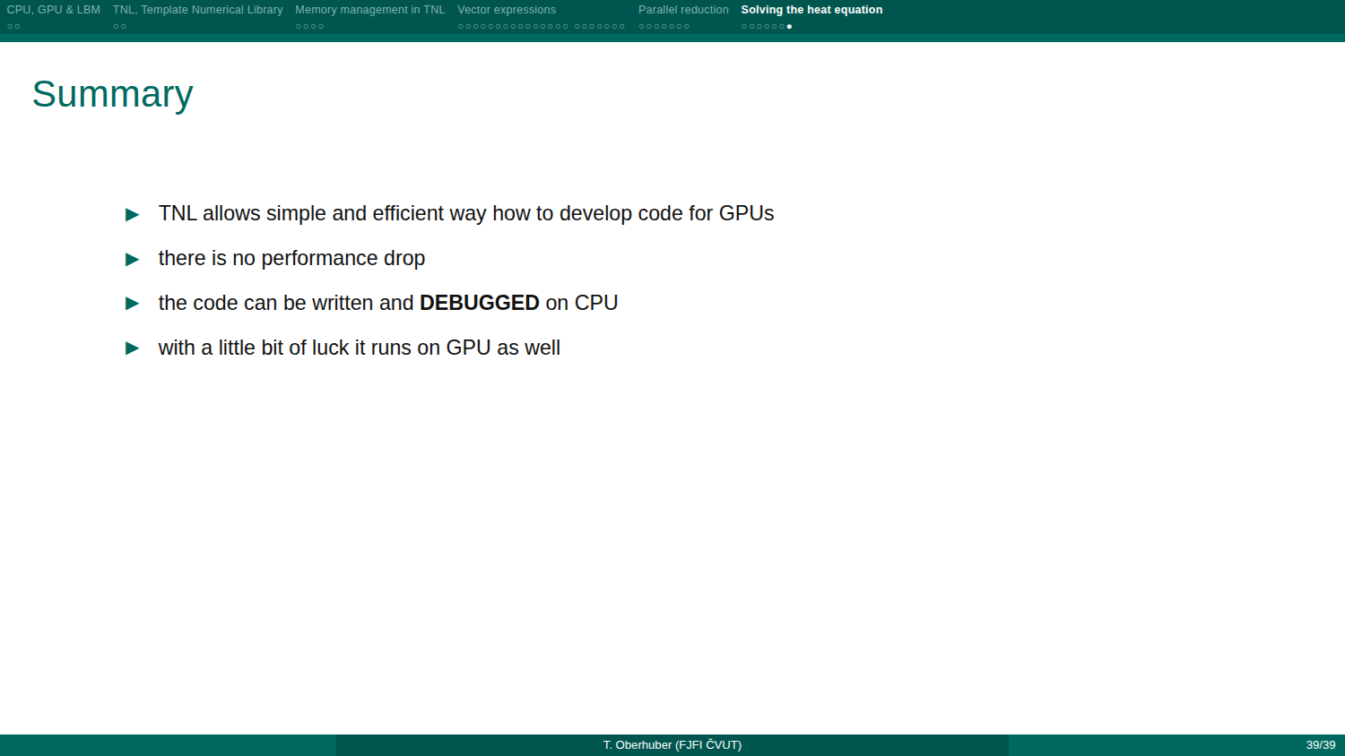CPU, GPU & LBM ○○
TNL, Template Numerical Library ○○
Memory management in TNL ○○○○
Vector expressions ○○○○○○○○○○○○○○○ ○○○○○○○
Parallel reduction ○○○○○○○
Solving the heat equation ○○○○○○●
Summary
TNL allows simple and efficient way how to develop code for GPUs
there is no performance drop
the code can be written and DEBUGGED on CPU
with a little bit of luck it runs on GPU as well
T. Oberhuber (FJFI ČVUT)
39/39